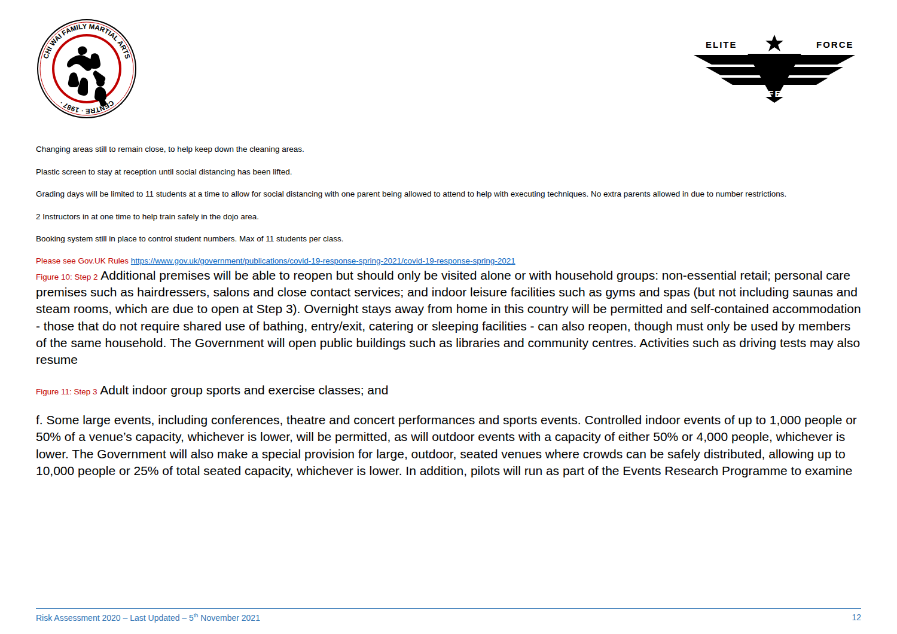CHI WAI FAMILY MARTIAL ARTS CENTRE · 1987 ·
ELITE FORCE SAFETY
Changing areas still to remain close, to help keep down the cleaning areas.
Plastic screen to stay at reception until social distancing has been lifted.
Grading days will be limited to 11 students at a time to allow for social distancing with one parent being allowed to attend to help with executing techniques. No extra parents allowed in due to number restrictions.
2 Instructors in at one time to help train safely in the dojo area.
Booking system still in place to control student numbers. Max of 11 students per class.
Please see Gov.UK Rules https://www.gov.uk/government/publications/covid-19-response-spring-2021/covid-19-response-spring-2021
Figure 10: Step 2 Additional premises will be able to reopen but should only be visited alone or with household groups: non-essential retail; personal care premises such as hairdressers, salons and close contact services; and indoor leisure facilities such as gyms and spas (but not including saunas and steam rooms, which are due to open at Step 3). Overnight stays away from home in this country will be permitted and self-contained accommodation - those that do not require shared use of bathing, entry/exit, catering or sleeping facilities - can also reopen, though must only be used by members of the same household. The Government will open public buildings such as libraries and community centres. Activities such as driving tests may also resume
Figure 11: Step 3 Adult indoor group sports and exercise classes; and
f. Some large events, including conferences, theatre and concert performances and sports events. Controlled indoor events of up to 1,000 people or 50% of a venue’s capacity, whichever is lower, will be permitted, as will outdoor events with a capacity of either 50% or 4,000 people, whichever is lower. The Government will also make a special provision for large, outdoor, seated venues where crowds can be safely distributed, allowing up to 10,000 people or 25% of total seated capacity, whichever is lower. In addition, pilots will run as part of the Events Research Programme to examine
Risk Assessment 2020 – Last Updated – 5th November 2021 12